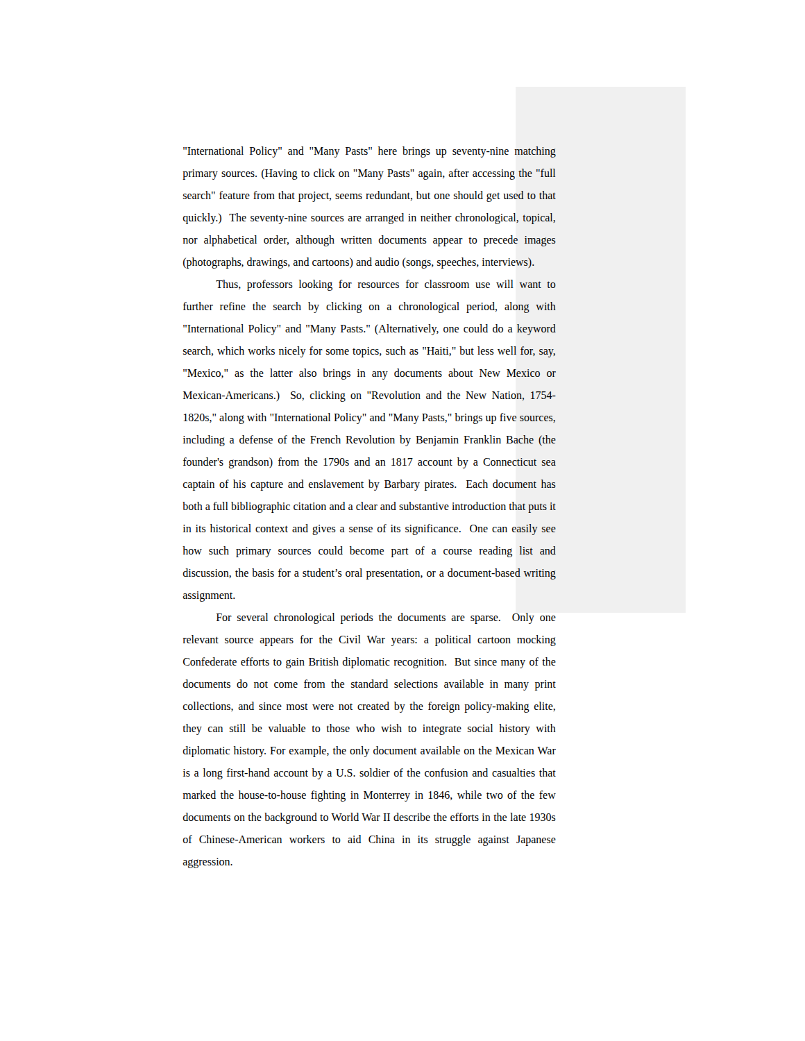"International Policy" and "Many Pasts" here brings up seventy-nine matching primary sources. (Having to click on "Many Pasts" again, after accessing the "full search" feature from that project, seems redundant, but one should get used to that quickly.) The seventy-nine sources are arranged in neither chronological, topical, nor alphabetical order, although written documents appear to precede images (photographs, drawings, and cartoons) and audio (songs, speeches, interviews).
Thus, professors looking for resources for classroom use will want to further refine the search by clicking on a chronological period, along with "International Policy" and "Many Pasts." (Alternatively, one could do a keyword search, which works nicely for some topics, such as "Haiti," but less well for, say, "Mexico," as the latter also brings in any documents about New Mexico or Mexican-Americans.) So, clicking on "Revolution and the New Nation, 1754-1820s," along with "International Policy" and "Many Pasts," brings up five sources, including a defense of the French Revolution by Benjamin Franklin Bache (the founder's grandson) from the 1790s and an 1817 account by a Connecticut sea captain of his capture and enslavement by Barbary pirates. Each document has both a full bibliographic citation and a clear and substantive introduction that puts it in its historical context and gives a sense of its significance. One can easily see how such primary sources could become part of a course reading list and discussion, the basis for a student’s oral presentation, or a document-based writing assignment.
For several chronological periods the documents are sparse. Only one relevant source appears for the Civil War years: a political cartoon mocking Confederate efforts to gain British diplomatic recognition. But since many of the documents do not come from the standard selections available in many print collections, and since most were not created by the foreign policy-making elite, they can still be valuable to those who wish to integrate social history with diplomatic history. For example, the only document available on the Mexican War is a long first-hand account by a U.S. soldier of the confusion and casualties that marked the house-to-house fighting in Monterrey in 1846, while two of the few documents on the background to World War II describe the efforts in the late 1930s of Chinese-American workers to aid China in its struggle against Japanese aggression.